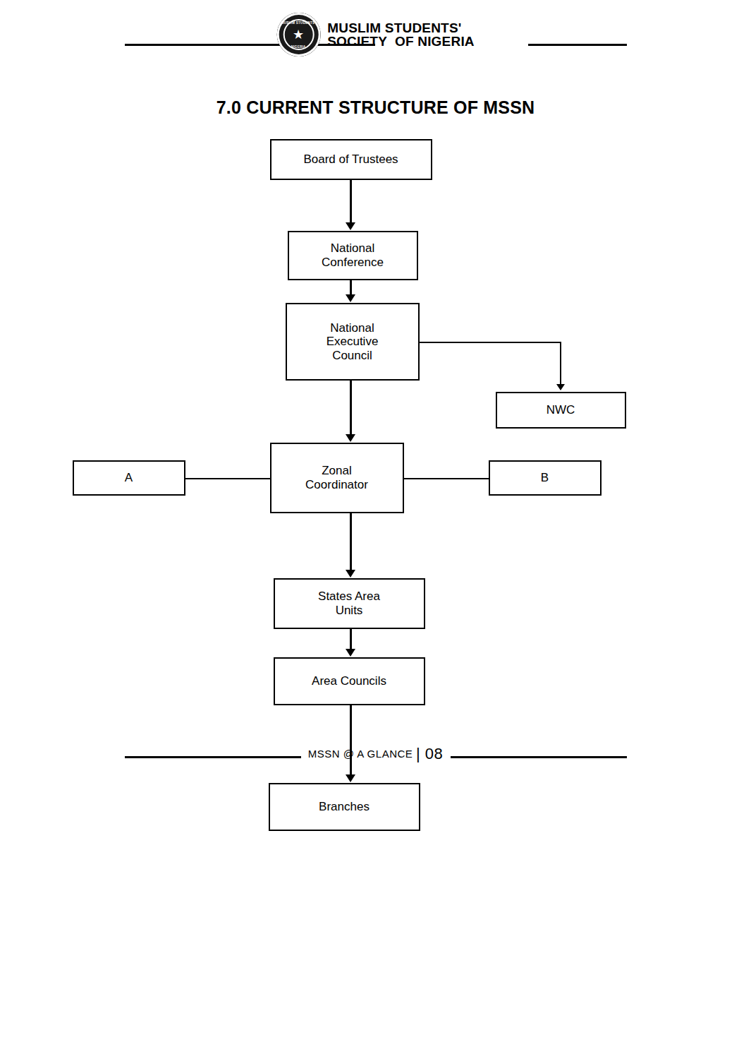MUSLIM STUDENTS'
NIGERIA
MUSLIM STUDENTS'
SOCIETY OF NIGERIA
7.0 CURRENT STRUCTURE OF MSSN
Board of Trustees
National
Conference
National
Executive
Council
NWC
Zonal
Coordinator
A
B
States Area
Units
Area Councils
Branches
MSSN @ A GLANCE | 08